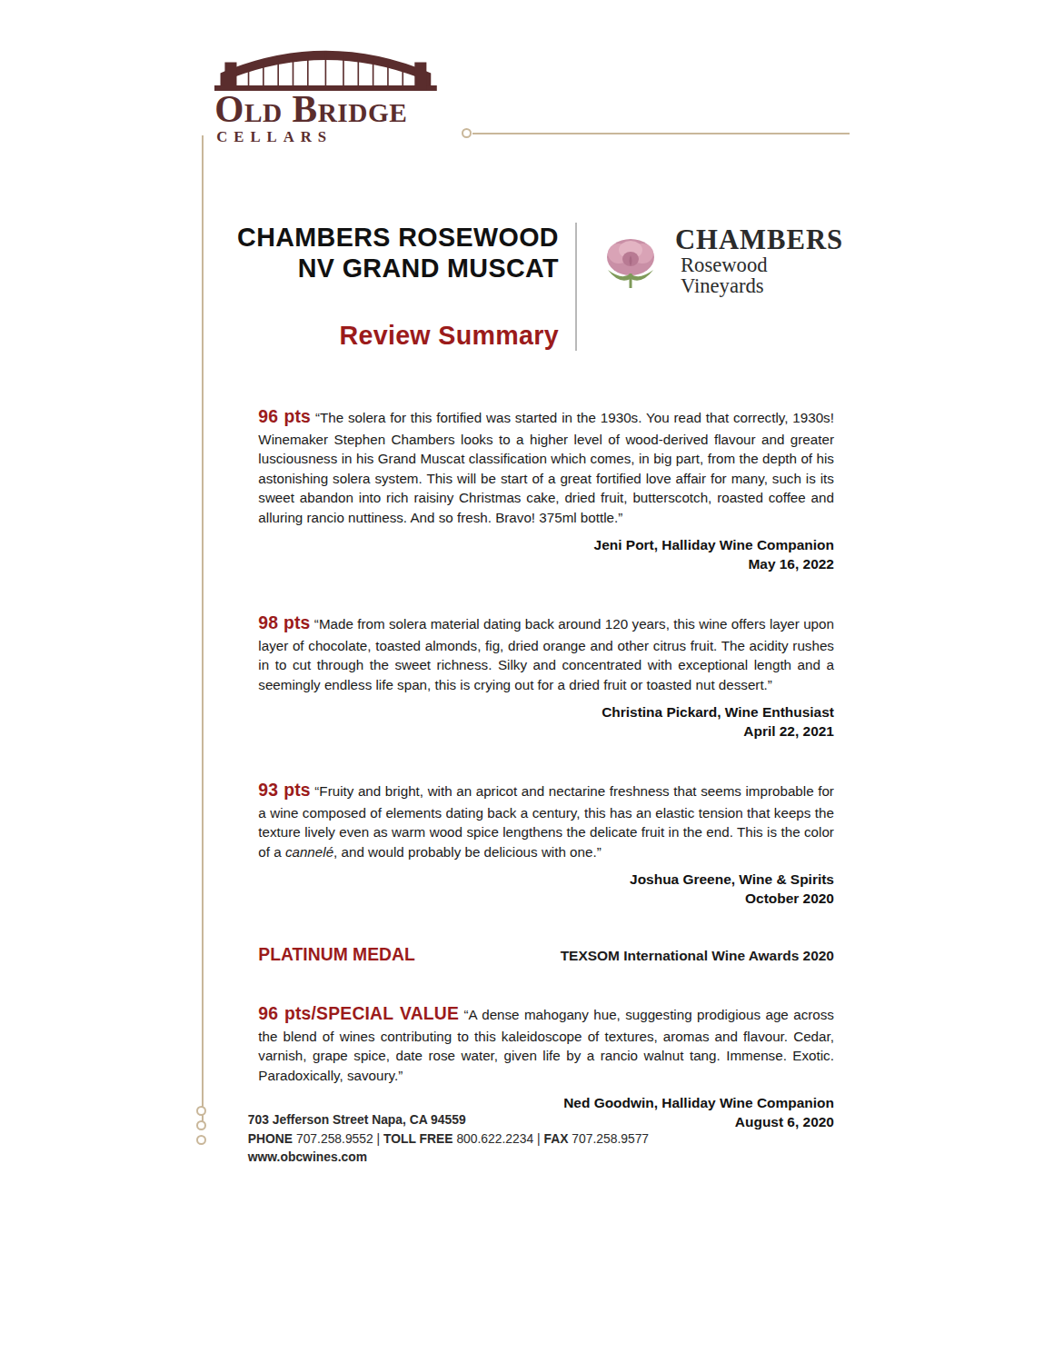OLD BRIDGE
CELLARS
Chambers Rosewood
NV Grand Muscat
Review Summary
CHAMBERS
Rosewood Vineyards
96 pts “The solera for this fortified was started in the 1930s. You read that correctly, 1930s! Winemaker Stephen Chambers looks to a higher level of wood-derived flavour and greater lusciousness in his Grand Muscat classification which comes, in big part, from the depth of his astonishing solera system. This will be start of a great fortified love affair for many, such is its sweet abandon into rich raisiny Christmas cake, dried fruit, butterscotch, roasted coffee and alluring rancio nuttiness. And so fresh. Bravo! 375ml bottle.”
Jeni Port, Halliday Wine Companion
May 16, 2022
98 pts “Made from solera material dating back around 120 years, this wine offers layer upon layer of chocolate, toasted almonds, fig, dried orange and other citrus fruit. The acidity rushes in to cut through the sweet richness. Silky and concentrated with exceptional length and a seemingly endless life span, this is crying out for a dried fruit or toasted nut dessert.”
Christina Pickard, Wine Enthusiast
April 22, 2021
93 pts “Fruity and bright, with an apricot and nectarine freshness that seems improbable for a wine composed of elements dating back a century, this has an elastic tension that keeps the texture lively even as warm wood spice lengthens the delicate fruit in the end. This is the color of a cannelé, and would probably be delicious with one.”
Joshua Greene, Wine & Spirits
October 2020
PLATINUM MEDAL
TEXSOM International Wine Awards 2020
96 pts/SPECIAL VALUE “A dense mahogany hue, suggesting prodigious age across the blend of wines contributing to this kaleidoscope of textures, aromas and flavour. Cedar, varnish, grape spice, date rose water, given life by a rancio walnut tang. Immense. Exotic. Paradoxically, savoury.”
Ned Goodwin, Halliday Wine Companion
August 6, 2020
703 Jefferson Street Napa, CA 94559
PHONE 707.258.9552 | TOLL FREE 800.622.2234 | FAX 707.258.9577
www.obcwines.com